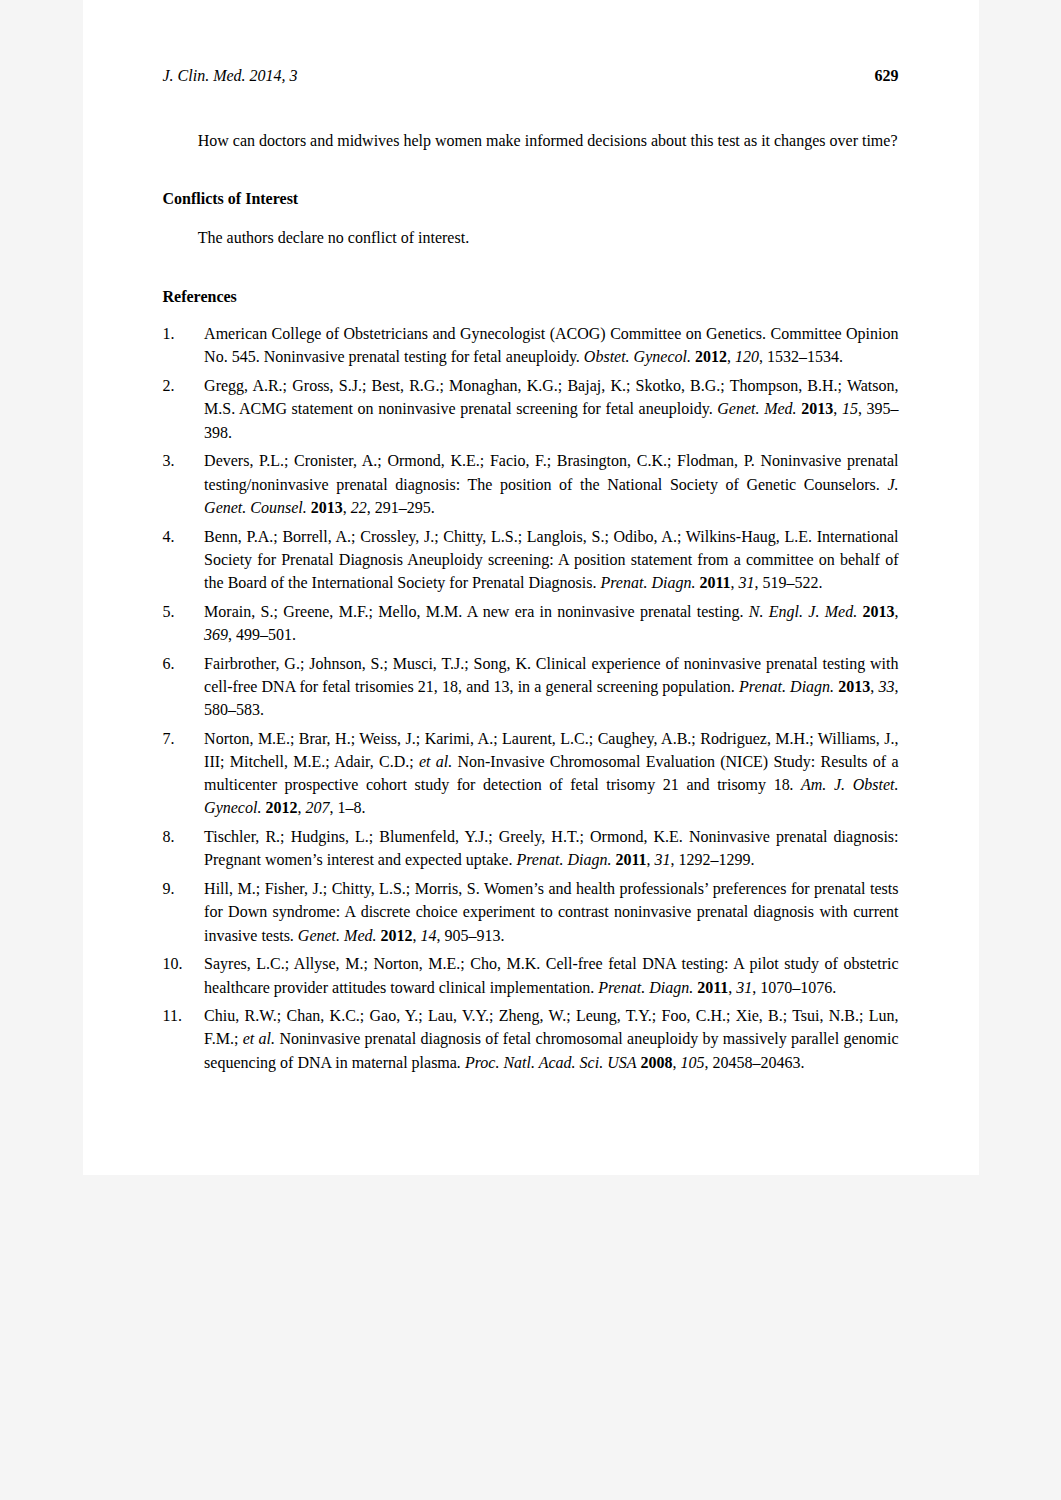J. Clin. Med. 2014, 3 629
How can doctors and midwives help women make informed decisions about this test as it changes over time?
Conflicts of Interest
The authors declare no conflict of interest.
References
1. American College of Obstetricians and Gynecologist (ACOG) Committee on Genetics. Committee Opinion No. 545. Noninvasive prenatal testing for fetal aneuploidy. Obstet. Gynecol. 2012, 120, 1532–1534.
2. Gregg, A.R.; Gross, S.J.; Best, R.G.; Monaghan, K.G.; Bajaj, K.; Skotko, B.G.; Thompson, B.H.; Watson, M.S. ACMG statement on noninvasive prenatal screening for fetal aneuploidy. Genet. Med. 2013, 15, 395–398.
3. Devers, P.L.; Cronister, A.; Ormond, K.E.; Facio, F.; Brasington, C.K.; Flodman, P. Noninvasive prenatal testing/noninvasive prenatal diagnosis: The position of the National Society of Genetic Counselors. J. Genet. Counsel. 2013, 22, 291–295.
4. Benn, P.A.; Borrell, A.; Crossley, J.; Chitty, L.S.; Langlois, S.; Odibo, A.; Wilkins-Haug, L.E. International Society for Prenatal Diagnosis Aneuploidy screening: A position statement from a committee on behalf of the Board of the International Society for Prenatal Diagnosis. Prenat. Diagn. 2011, 31, 519–522.
5. Morain, S.; Greene, M.F.; Mello, M.M. A new era in noninvasive prenatal testing. N. Engl. J. Med. 2013, 369, 499–501.
6. Fairbrother, G.; Johnson, S.; Musci, T.J.; Song, K. Clinical experience of noninvasive prenatal testing with cell-free DNA for fetal trisomies 21, 18, and 13, in a general screening population. Prenat. Diagn. 2013, 33, 580–583.
7. Norton, M.E.; Brar, H.; Weiss, J.; Karimi, A.; Laurent, L.C.; Caughey, A.B.; Rodriguez, M.H.; Williams, J., III; Mitchell, M.E.; Adair, C.D.; et al. Non-Invasive Chromosomal Evaluation (NICE) Study: Results of a multicenter prospective cohort study for detection of fetal trisomy 21 and trisomy 18. Am. J. Obstet. Gynecol. 2012, 207, 1–8.
8. Tischler, R.; Hudgins, L.; Blumenfeld, Y.J.; Greely, H.T.; Ormond, K.E. Noninvasive prenatal diagnosis: Pregnant women’s interest and expected uptake. Prenat. Diagn. 2011, 31, 1292–1299.
9. Hill, M.; Fisher, J.; Chitty, L.S.; Morris, S. Women’s and health professionals’ preferences for prenatal tests for Down syndrome: A discrete choice experiment to contrast noninvasive prenatal diagnosis with current invasive tests. Genet. Med. 2012, 14, 905–913.
10. Sayres, L.C.; Allyse, M.; Norton, M.E.; Cho, M.K. Cell-free fetal DNA testing: A pilot study of obstetric healthcare provider attitudes toward clinical implementation. Prenat. Diagn. 2011, 31, 1070–1076.
11. Chiu, R.W.; Chan, K.C.; Gao, Y.; Lau, V.Y.; Zheng, W.; Leung, T.Y.; Foo, C.H.; Xie, B.; Tsui, N.B.; Lun, F.M.; et al. Noninvasive prenatal diagnosis of fetal chromosomal aneuploidy by massively parallel genomic sequencing of DNA in maternal plasma. Proc. Natl. Acad. Sci. USA 2008, 105, 20458–20463.